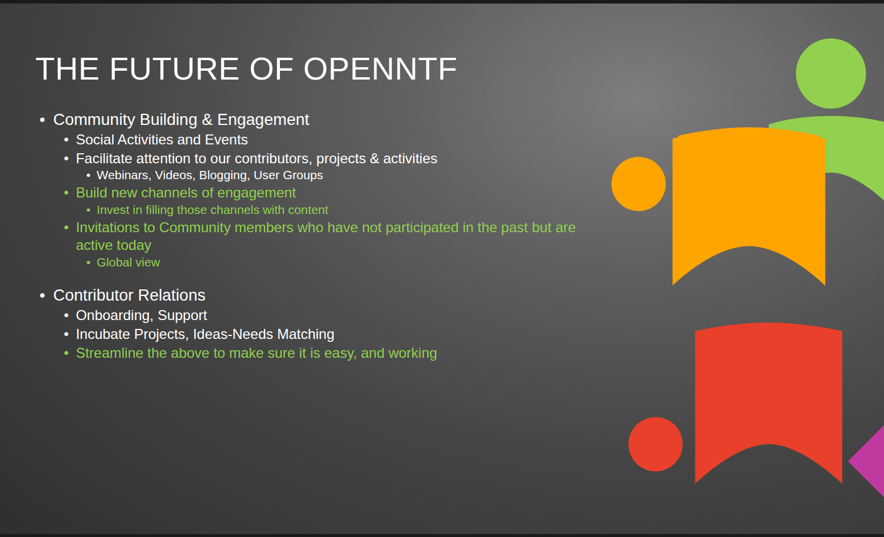The Future of OpenNTF
Community Building & Engagement
Social Activities and Events
Facilitate attention to our contributors, projects & activities
Webinars, Videos, Blogging, User Groups
Build new channels of engagement
Invest in filling those channels with content
Invitations to Community members who have not participated in the past but are active today
Global view
Contributor Relations
Onboarding, Support
Incubate Projects, Ideas-Needs Matching
Streamline the above to make sure it is easy, and working